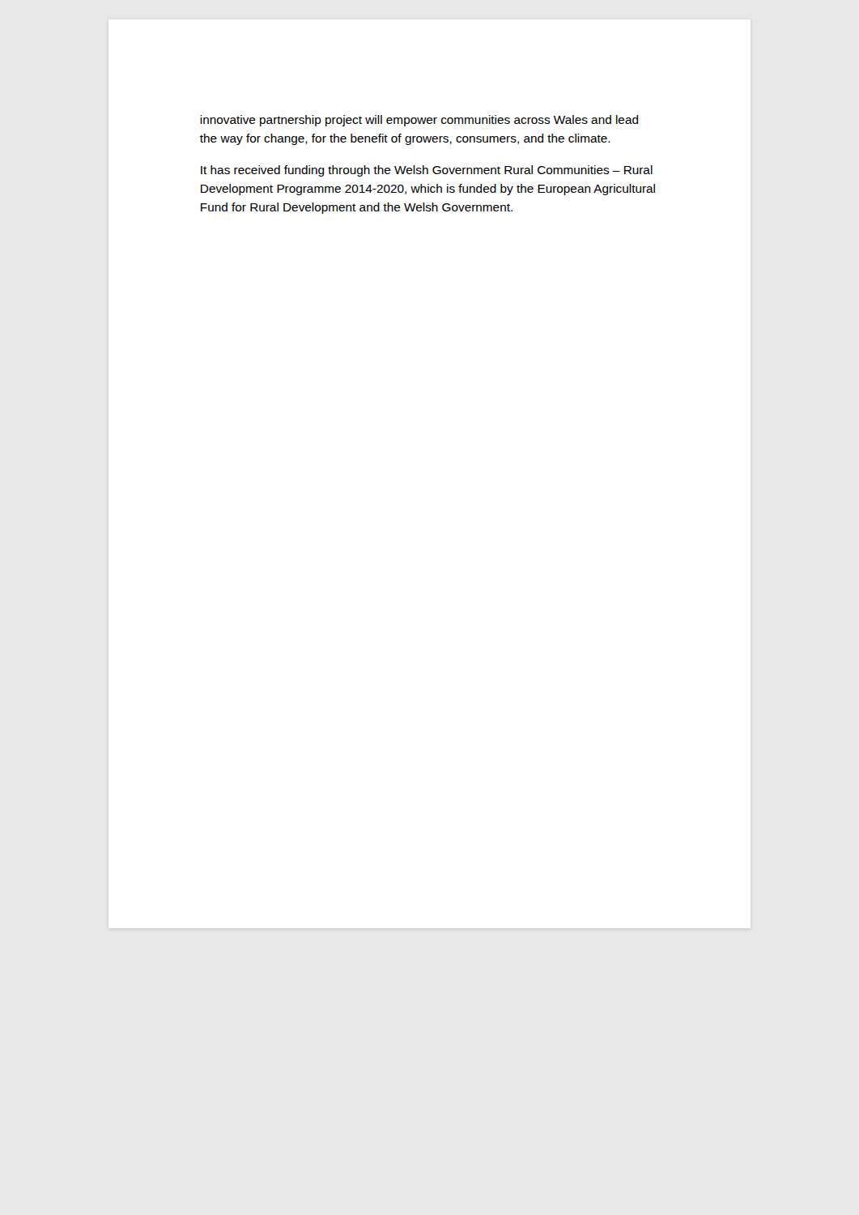innovative partnership project will empower communities across Wales and lead the way for change, for the benefit of growers, consumers, and the climate.
It has received funding through the Welsh Government Rural Communities – Rural Development Programme 2014-2020, which is funded by the European Agricultural Fund for Rural Development and the Welsh Government.